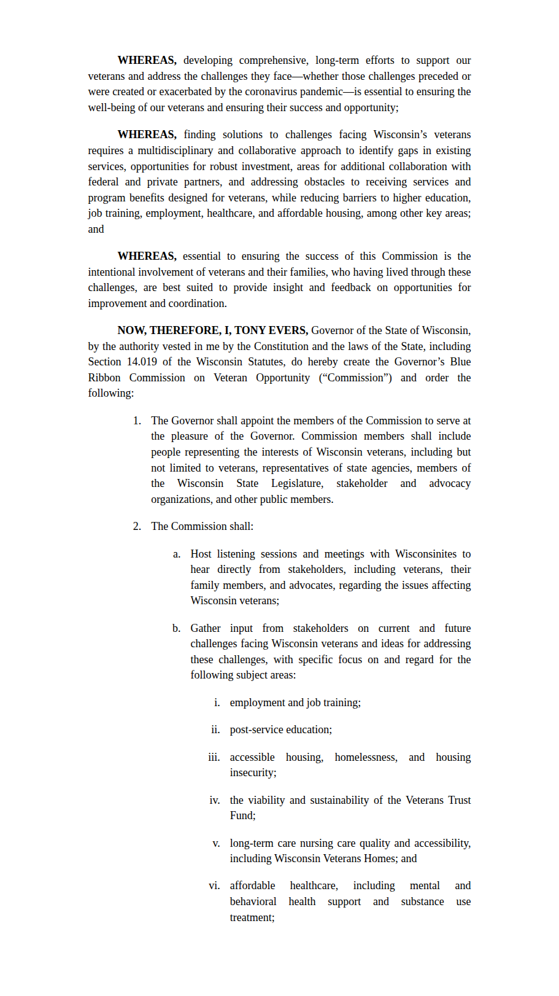WHEREAS, developing comprehensive, long-term efforts to support our veterans and address the challenges they face—whether those challenges preceded or were created or exacerbated by the coronavirus pandemic—is essential to ensuring the well-being of our veterans and ensuring their success and opportunity;
WHEREAS, finding solutions to challenges facing Wisconsin’s veterans requires a multidisciplinary and collaborative approach to identify gaps in existing services, opportunities for robust investment, areas for additional collaboration with federal and private partners, and addressing obstacles to receiving services and program benefits designed for veterans, while reducing barriers to higher education, job training, employment, healthcare, and affordable housing, among other key areas; and
WHEREAS, essential to ensuring the success of this Commission is the intentional involvement of veterans and their families, who having lived through these challenges, are best suited to provide insight and feedback on opportunities for improvement and coordination.
NOW, THEREFORE, I, TONY EVERS, Governor of the State of Wisconsin, by the authority vested in me by the Constitution and the laws of the State, including Section 14.019 of the Wisconsin Statutes, do hereby create the Governor’s Blue Ribbon Commission on Veteran Opportunity (“Commission”) and order the following:
The Governor shall appoint the members of the Commission to serve at the pleasure of the Governor. Commission members shall include people representing the interests of Wisconsin veterans, including but not limited to veterans, representatives of state agencies, members of the Wisconsin State Legislature, stakeholder and advocacy organizations, and other public members.
The Commission shall:
Host listening sessions and meetings with Wisconsinites to hear directly from stakeholders, including veterans, their family members, and advocates, regarding the issues affecting Wisconsin veterans;
Gather input from stakeholders on current and future challenges facing Wisconsin veterans and ideas for addressing these challenges, with specific focus on and regard for the following subject areas:
employment and job training;
post-service education;
accessible housing, homelessness, and housing insecurity;
the viability and sustainability of the Veterans Trust Fund;
long-term care nursing care quality and accessibility, including Wisconsin Veterans Homes; and
affordable healthcare, including mental and behavioral health support and substance use treatment;